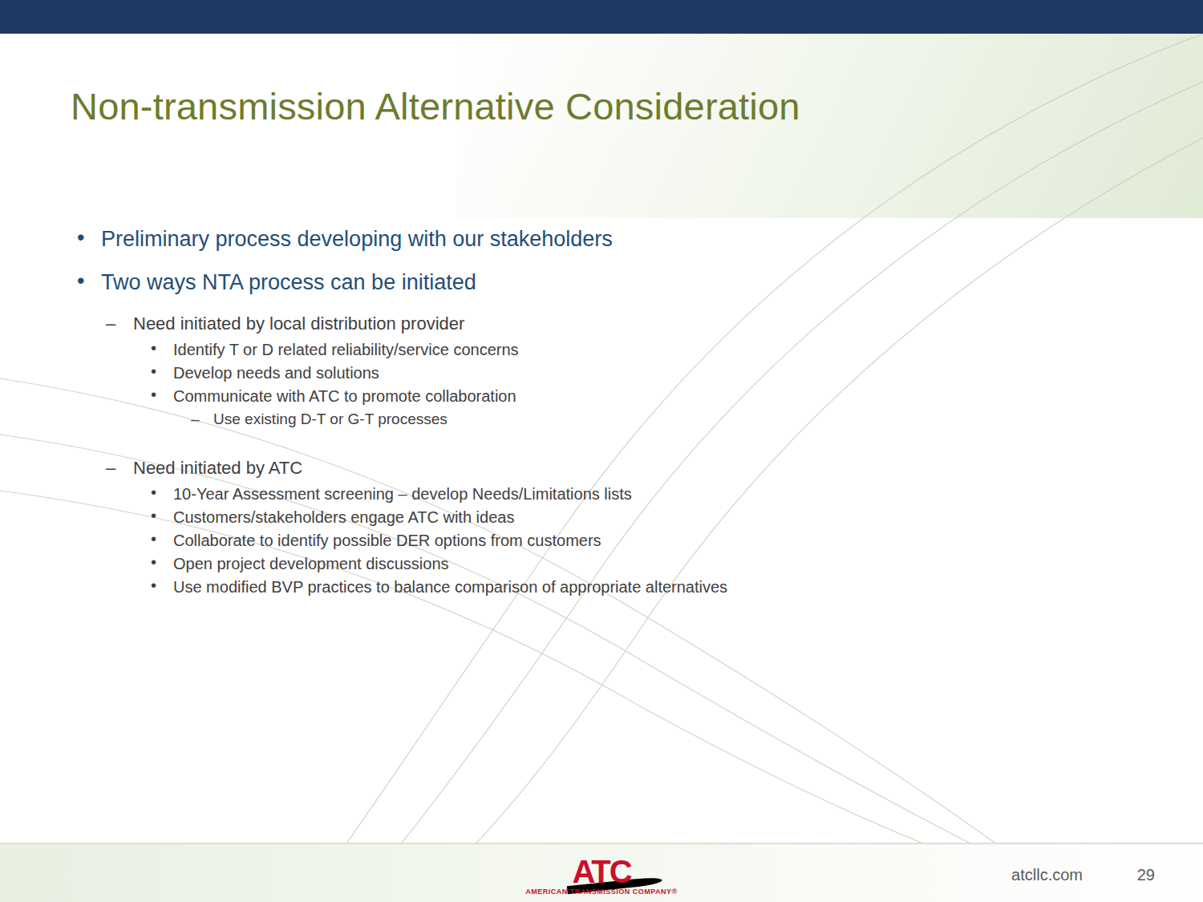Non-transmission Alternative Consideration
Preliminary process developing with our stakeholders
Two ways NTA process can be initiated
Need initiated by local distribution provider
Identify T or D related reliability/service concerns
Develop needs and solutions
Communicate with ATC to promote collaboration
Use existing D-T or G-T processes
Need initiated by ATC
10-Year Assessment screening – develop Needs/Limitations lists
Customers/stakeholders engage ATC with ideas
Collaborate to identify possible DER options from customers
Open project development discussions
Use modified BVP practices to balance comparison of appropriate alternatives
ATC
AMERICAN TRANSMISSION COMPANY®
atcllc.com
29